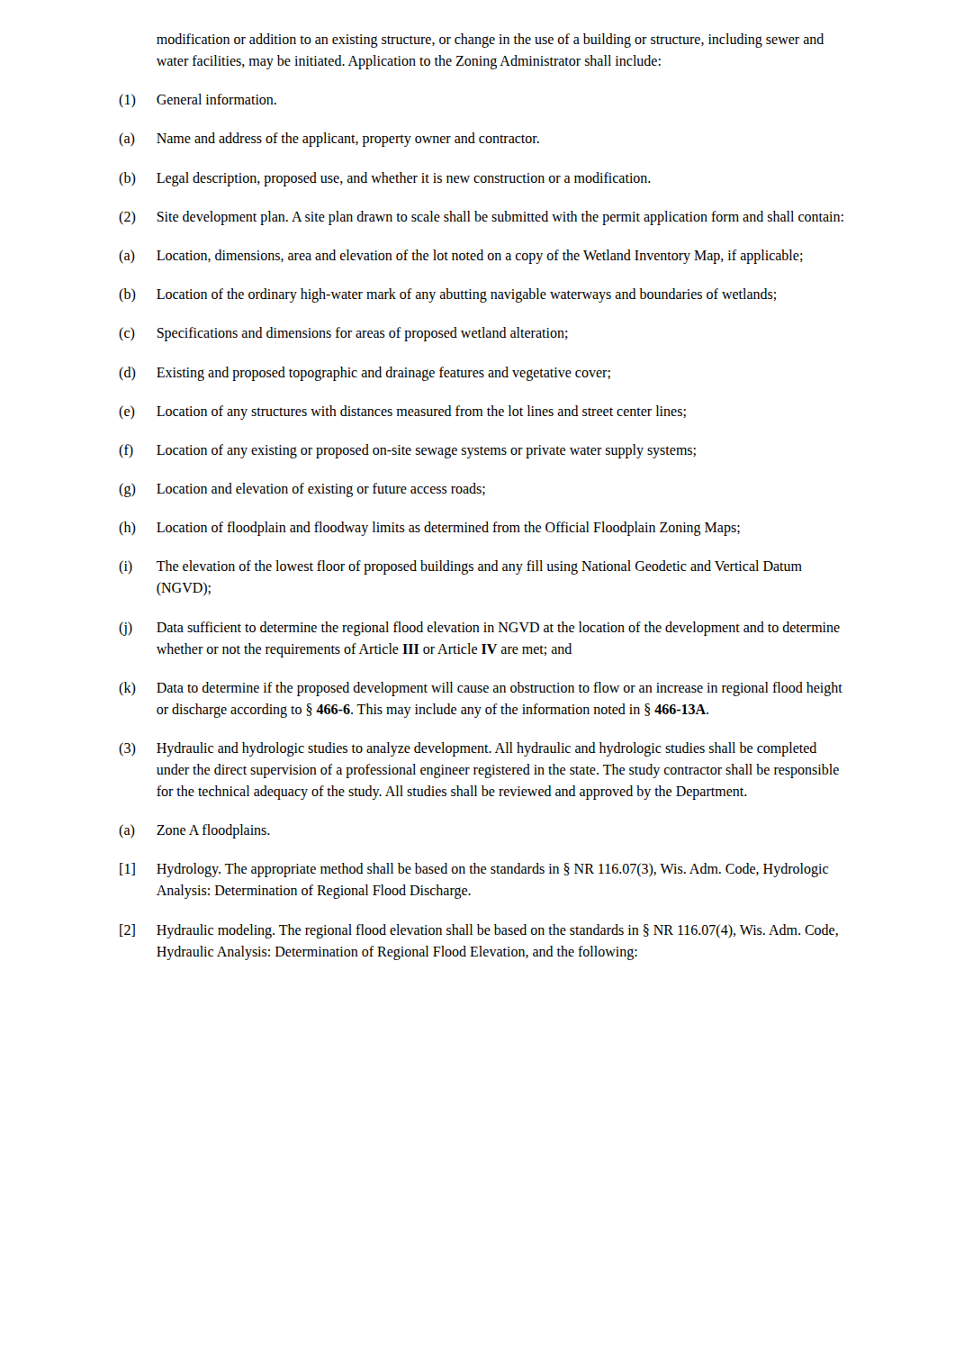modification or addition to an existing structure, or change in the use of a building or structure, including sewer and water facilities, may be initiated. Application to the Zoning Administrator shall include:
(1) General information.
(a) Name and address of the applicant, property owner and contractor.
(b) Legal description, proposed use, and whether it is new construction or a modification.
(2) Site development plan. A site plan drawn to scale shall be submitted with the permit application form and shall contain:
(a) Location, dimensions, area and elevation of the lot noted on a copy of the Wetland Inventory Map, if applicable;
(b) Location of the ordinary high-water mark of any abutting navigable waterways and boundaries of wetlands;
(c) Specifications and dimensions for areas of proposed wetland alteration;
(d) Existing and proposed topographic and drainage features and vegetative cover;
(e) Location of any structures with distances measured from the lot lines and street center lines;
(f) Location of any existing or proposed on-site sewage systems or private water supply systems;
(g) Location and elevation of existing or future access roads;
(h) Location of floodplain and floodway limits as determined from the Official Floodplain Zoning Maps;
(i) The elevation of the lowest floor of proposed buildings and any fill using National Geodetic and Vertical Datum (NGVD);
(j) Data sufficient to determine the regional flood elevation in NGVD at the location of the development and to determine whether or not the requirements of Article III or Article IV are met; and
(k) Data to determine if the proposed development will cause an obstruction to flow or an increase in regional flood height or discharge according to § 466-6. This may include any of the information noted in § 466-13A.
(3) Hydraulic and hydrologic studies to analyze development. All hydraulic and hydrologic studies shall be completed under the direct supervision of a professional engineer registered in the state. The study contractor shall be responsible for the technical adequacy of the study. All studies shall be reviewed and approved by the Department.
(a) Zone A floodplains.
[1] Hydrology. The appropriate method shall be based on the standards in § NR 116.07(3), Wis. Adm. Code, Hydrologic Analysis: Determination of Regional Flood Discharge.
[2] Hydraulic modeling. The regional flood elevation shall be based on the standards in § NR 116.07(4), Wis. Adm. Code, Hydraulic Analysis: Determination of Regional Flood Elevation, and the following: